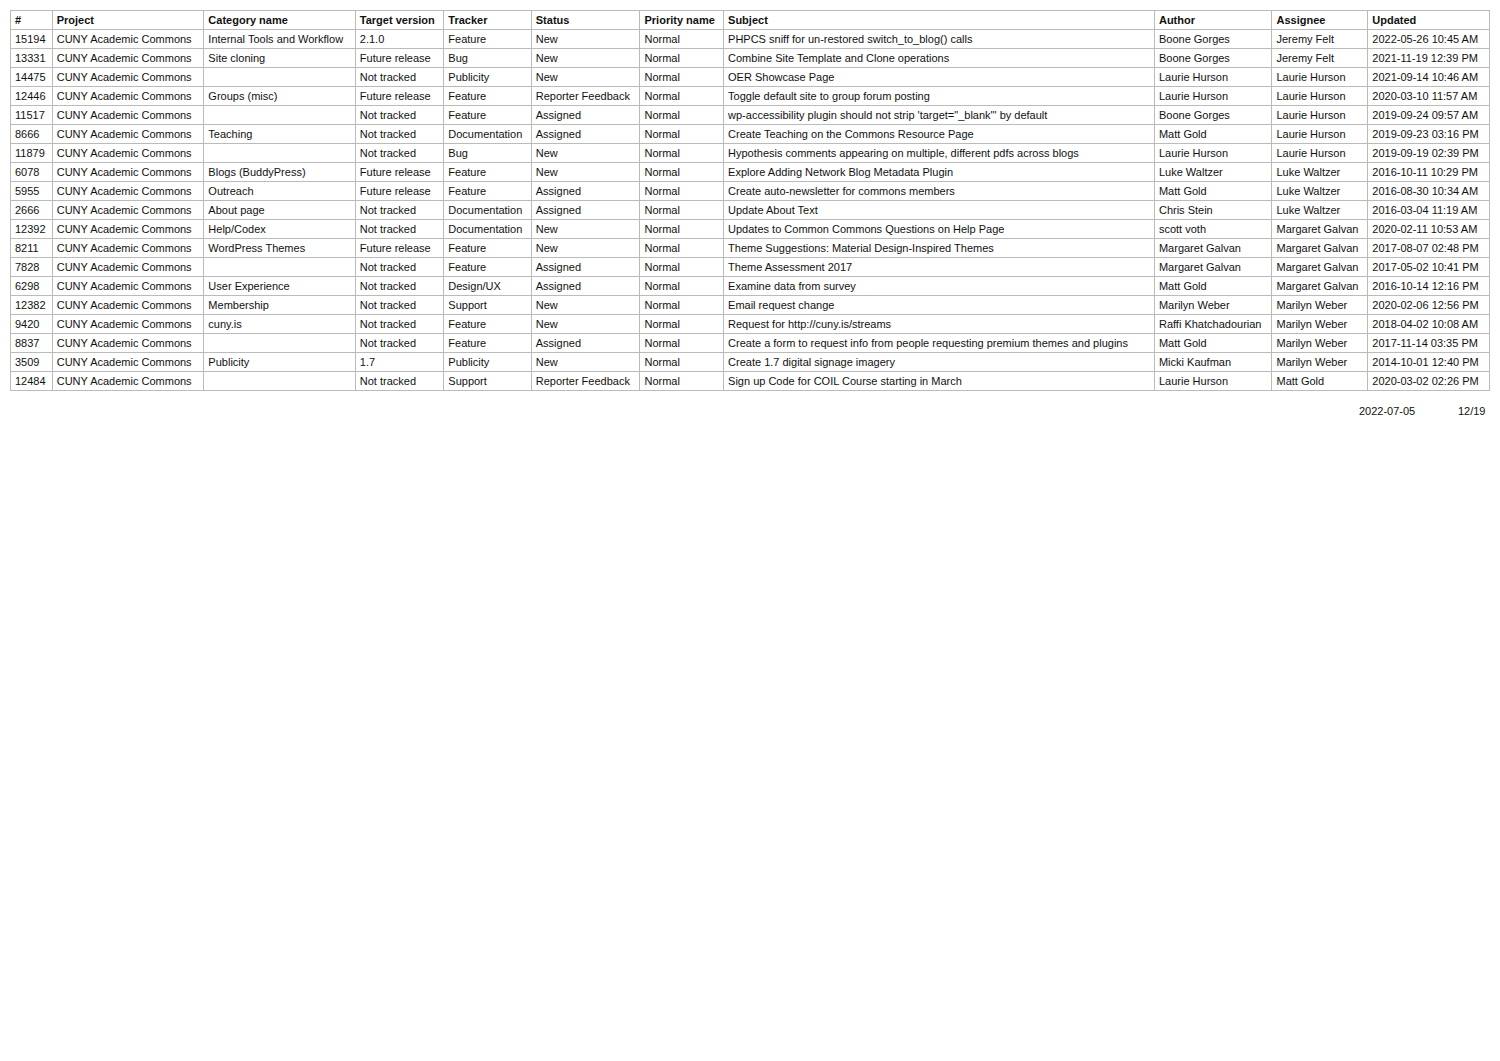| # | Project | Category name | Target version | Tracker | Status | Priority name | Subject | Author | Assignee | Updated |
| --- | --- | --- | --- | --- | --- | --- | --- | --- | --- | --- |
| 15194 | CUNY Academic Commons | Internal Tools and Workflow | 2.1.0 | Feature | New | Normal | PHPCS sniff for un-restored switch_to_blog() calls | Boone Gorges | Jeremy Felt | 2022-05-26 10:45 AM |
| 13331 | CUNY Academic Commons | Site cloning | Future release | Bug | New | Normal | Combine Site Template and Clone operations | Boone Gorges | Jeremy Felt | 2021-11-19 12:39 PM |
| 14475 | CUNY Academic Commons | | Not tracked | Publicity | New | Normal | OER Showcase Page | Laurie Hurson | Laurie Hurson | 2021-09-14 10:46 AM |
| 12446 | CUNY Academic Commons | Groups (misc) | Future release | Feature | Reporter Feedback | Normal | Toggle default site to group forum posting | Laurie Hurson | Laurie Hurson | 2020-03-10 11:57 AM |
| 11517 | CUNY Academic Commons | | Not tracked | Feature | Assigned | Normal | wp-accessibility plugin should not strip 'target="_blank"' by default | Boone Gorges | Laurie Hurson | 2019-09-24 09:57 AM |
| 8666 | CUNY Academic Commons | Teaching | Not tracked | Documentation | Assigned | Normal | Create Teaching on the Commons Resource Page | Matt Gold | Laurie Hurson | 2019-09-23 03:16 PM |
| 11879 | CUNY Academic Commons | | Not tracked | Bug | New | Normal | Hypothesis comments appearing on multiple, different pdfs across blogs | Laurie Hurson | Laurie Hurson | 2019-09-19 02:39 PM |
| 6078 | CUNY Academic Commons | Blogs (BuddyPress) | Future release | Feature | New | Normal | Explore Adding Network Blog Metadata Plugin | Luke Waltzer | Luke Waltzer | 2016-10-11 10:29 PM |
| 5955 | CUNY Academic Commons | Outreach | Future release | Feature | Assigned | Normal | Create auto-newsletter for commons members | Matt Gold | Luke Waltzer | 2016-08-30 10:34 AM |
| 2666 | CUNY Academic Commons | About page | Not tracked | Documentation | Assigned | Normal | Update About Text | Chris Stein | Luke Waltzer | 2016-03-04 11:19 AM |
| 12392 | CUNY Academic Commons | Help/Codex | Not tracked | Documentation | New | Normal | Updates to Common Commons Questions on Help Page | scott voth | Margaret Galvan | 2020-02-11 10:53 AM |
| 8211 | CUNY Academic Commons | WordPress Themes | Future release | Feature | New | Normal | Theme Suggestions: Material Design-Inspired Themes | Margaret Galvan | Margaret Galvan | 2017-08-07 02:48 PM |
| 7828 | CUNY Academic Commons | | Not tracked | Feature | Assigned | Normal | Theme Assessment 2017 | Margaret Galvan | Margaret Galvan | 2017-05-02 10:41 PM |
| 6298 | CUNY Academic Commons | User Experience | Not tracked | Design/UX | Assigned | Normal | Examine data from survey | Matt Gold | Margaret Galvan | 2016-10-14 12:16 PM |
| 12382 | CUNY Academic Commons | Membership | Not tracked | Support | New | Normal | Email request change | Marilyn Weber | Marilyn Weber | 2020-02-06 12:56 PM |
| 9420 | CUNY Academic Commons | cuny.is | Not tracked | Feature | New | Normal | Request for http://cuny.is/streams | Raffi Khatchadourian | Marilyn Weber | 2018-04-02 10:08 AM |
| 8837 | CUNY Academic Commons | | Not tracked | Feature | Assigned | Normal | Create a form to request info from people requesting premium themes and plugins | Matt Gold | Marilyn Weber | 2017-11-14 03:35 PM |
| 3509 | CUNY Academic Commons | Publicity | 1.7 | Publicity | New | Normal | Create 1.7 digital signage imagery | Micki Kaufman | Marilyn Weber | 2014-10-01 12:40 PM |
| 12484 | CUNY Academic Commons | | Not tracked | Support | Reporter Feedback | Normal | Sign up Code for COIL Course starting in March | Laurie Hurson | Matt Gold | 2020-03-02 02:26 PM |
| 2022-07-05 12/19 |